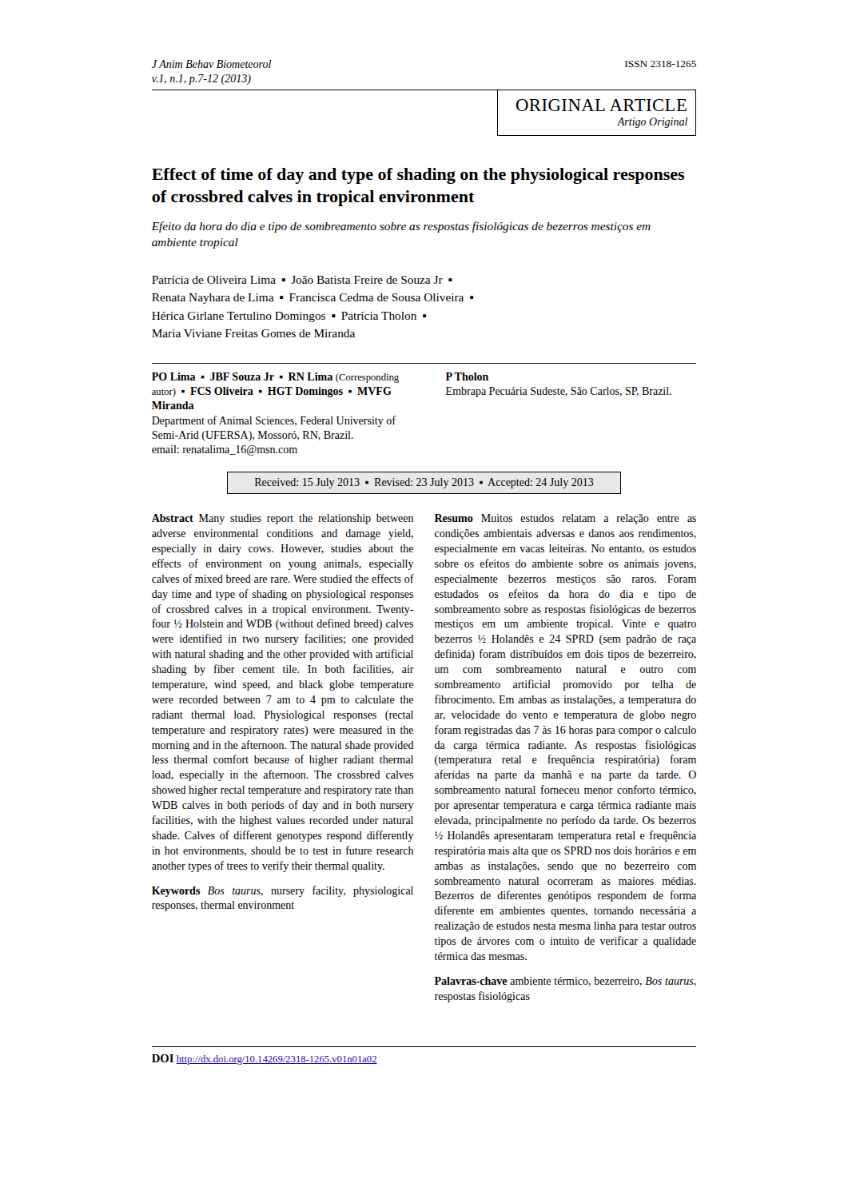J Anim Behav Biometeorol
v.1, n.1, p.7-12 (2013)
ISSN 2318-1265
ORIGINAL ARTICLE
Artigo Original
Effect of time of day and type of shading on the physiological responses of crossbred calves in tropical environment
Efeito da hora do dia e tipo de sombreamento sobre as respostas fisiológicas de bezerros mestiços em ambiente tropical
Patrícia de Oliveira Lima ▪ João Batista Freire de Souza Jr ▪
Renata Nayhara de Lima ▪ Francisca Cedma de Sousa Oliveira ▪
Hérica Girlane Tertulino Domingos ▪ Patrícia Tholon ▪
Maria Viviane Freitas Gomes de Miranda
PO Lima ▪ JBF Souza Jr ▪ RN Lima (Corresponding autor) ▪ FCS Oliveira ▪ HGT Domingos ▪ MVFG Miranda
Department of Animal Sciences, Federal University of Semi-Arid (UFERSA), Mossoró, RN, Brazil.
email: renatalima_16@msn.com
P Tholon
Embrapa Pecuária Sudeste, São Carlos, SP, Brazil.
Received: 15 July 2013 ▪ Revised: 23 July 2013 ▪ Accepted: 24 July 2013
Abstract Many studies report the relationship between adverse environmental conditions and damage yield, especially in dairy cows. However, studies about the effects of environment on young animals, especially calves of mixed breed are rare. Were studied the effects of day time and type of shading on physiological responses of crossbred calves in a tropical environment. Twenty-four ½ Holstein and WDB (without defined breed) calves were identified in two nursery facilities; one provided with natural shading and the other provided with artificial shading by fiber cement tile. In both facilities, air temperature, wind speed, and black globe temperature were recorded between 7 am to 4 pm to calculate the radiant thermal load. Physiological responses (rectal temperature and respiratory rates) were measured in the morning and in the afternoon. The natural shade provided less thermal comfort because of higher radiant thermal load, especially in the afternoon. The crossbred calves showed higher rectal temperature and respiratory rate than WDB calves in both periods of day and in both nursery facilities, with the highest values recorded under natural shade. Calves of different genotypes respond differently in hot environments, should be to test in future research another types of trees to verify their thermal quality.
Keywords Bos taurus, nursery facility, physiological responses, thermal environment
Resumo Muitos estudos relatam a relação entre as condições ambientais adversas e danos aos rendimentos, especialmente em vacas leiteiras. No entanto, os estudos sobre os efeitos do ambiente sobre os animais jovens, especialmente bezerros mestiços são raros. Foram estudados os efeitos da hora do dia e tipo de sombreamento sobre as respostas fisiológicas de bezerros mestiços em um ambiente tropical. Vinte e quatro bezerros ½ Holandês e 24 SPRD (sem padrão de raça definida) foram distribuídos em dois tipos de bezerreiro, um com sombreamento natural e outro com sombreamento artificial promovido por telha de fibrocimento. Em ambas as instalações, a temperatura do ar, velocidade do vento e temperatura de globo negro foram registradas das 7 às 16 horas para compor o calculo da carga térmica radiante. As respostas fisiológicas (temperatura retal e frequência respiratória) foram aferidas na parte da manhã e na parte da tarde. O sombreamento natural forneceu menor conforto térmico, por apresentar temperatura e carga térmica radiante mais elevada, principalmente no período da tarde. Os bezerros ½ Holandês apresentaram temperatura retal e frequência respiratória mais alta que os SPRD nos dois horários e em ambas as instalações, sendo que no bezerreiro com sombreamento natural ocorreram as maiores médias. Bezerros de diferentes genótipos respondem de forma diferente em ambientes quentes, tornando necessária a realização de estudos nesta mesma linha para testar outros tipos de árvores com o intuito de verificar a qualidade térmica das mesmas.
Palavras-chave ambiente térmico, bezerreiro, Bos taurus, respostas fisiológicas
DOI http://dx.doi.org/10.14269/2318-1265.v01n01a02